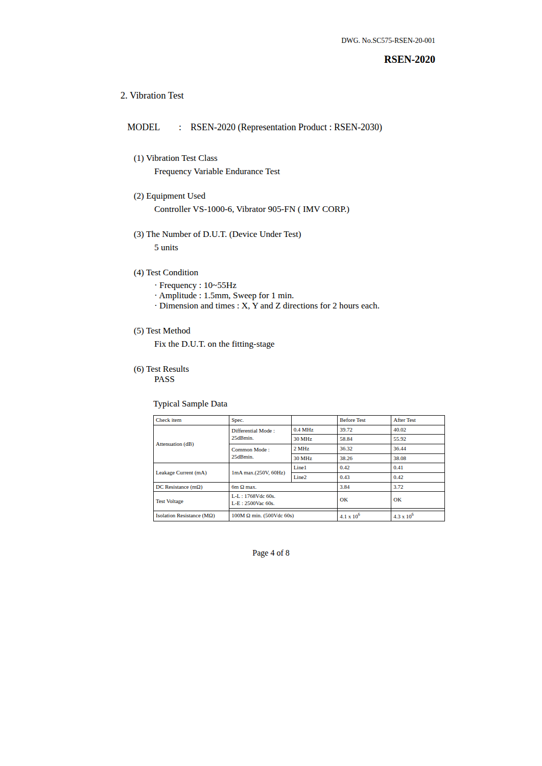DWG. No.SC575-RSEN-20-001
RSEN-2020
2. Vibration Test
MODEL: RSEN-2020 (Representation Product : RSEN-2030)
(1) Vibration Test Class Frequency Variable Endurance Test
(2) Equipment Used Controller VS-1000-6, Vibrator 905-FN ( IMV CORP.)
(3) The Number of D.U.T. (Device Under Test) 5 units
(4) Test Condition · Frequency : 10~55Hz · Amplitude : 1.5mm, Sweep for 1 min. · Dimension and times : X, Y and Z directions for 2 hours each.
(5) Test Method Fix the D.U.T. on the fitting-stage
(6) Test Results PASS
Typical Sample Data
| Check item | Spec. | | Before Test | After Test |
| --- | --- | --- | --- | --- |
| Attenuation (dB) | Differential Mode : 25dBmin. | 0.4 MHz | 39.72 | 40.02 |
| 30 MHz | 58.84 | 55.92 |
| Common Mode : 25dBmin. | 2 MHz | 36.32 | 36.44 |
| 30 MHz | 38.26 | 38.08 |
| Leakage Current (mA) | 1mA max.(250V, 60Hz) | Line1 | 0.42 | 0.41 |
| Line2 | 0.43 | 0.42 |
| DC Resistance (mΩ) | 6m Ω max. | 3.84 | 3.72 |
| Test Voltage | L-L : 1768Vdc 60s. L-E : 2500Vac 60s. | OK | OK |
| Isolation Resistance (MΩ) | 100M Ω min. (500Vdc 60s) | 4.1 x 10 6 | 4.3 x 10 6 |
Page 4 of 8